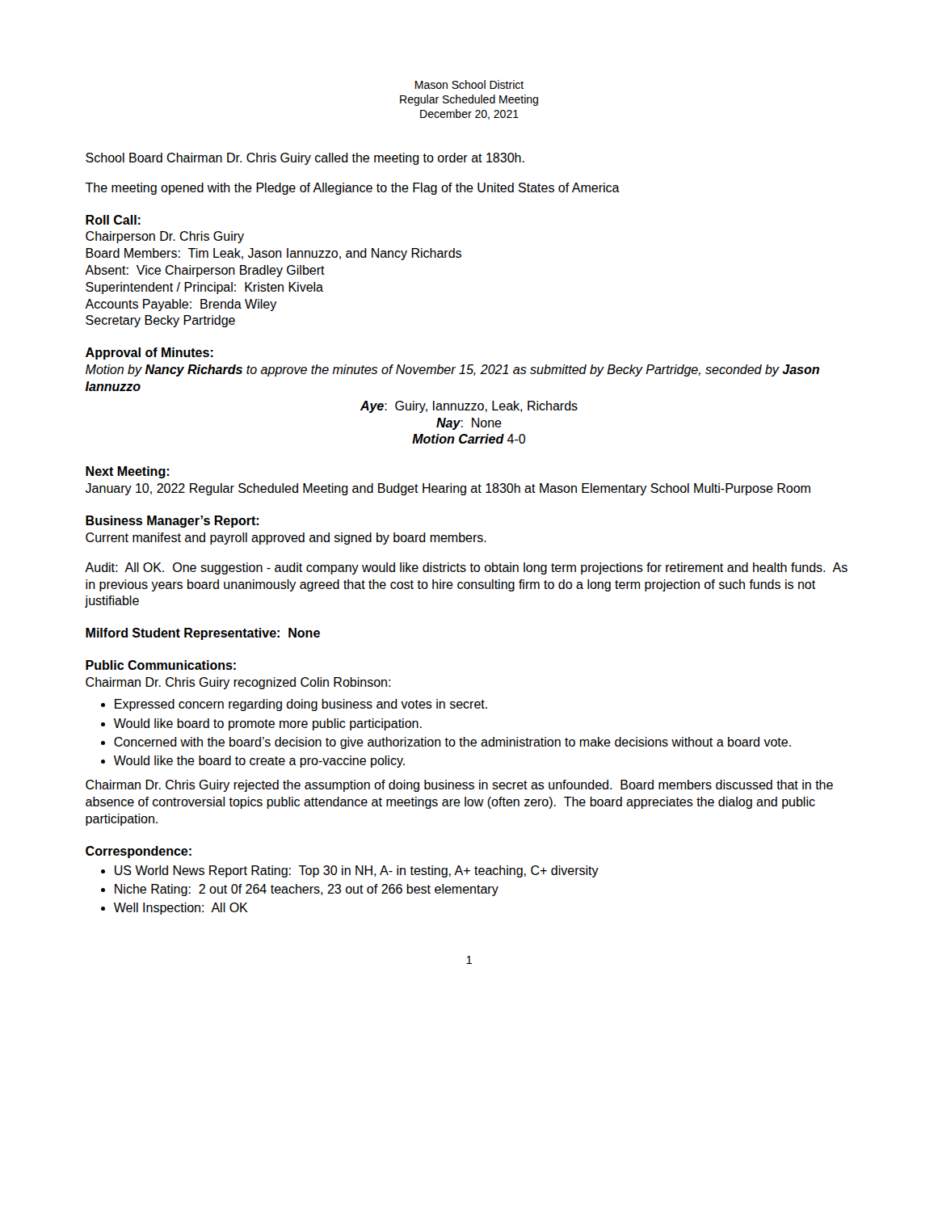Mason School District
Regular Scheduled Meeting
December 20, 2021
School Board Chairman Dr. Chris Guiry called the meeting to order at 1830h.
The meeting opened with the Pledge of Allegiance to the Flag of the United States of America
Roll Call:
Chairperson Dr. Chris Guiry
Board Members: Tim Leak, Jason Iannuzzo, and Nancy Richards
Absent: Vice Chairperson Bradley Gilbert
Superintendent / Principal: Kristen Kivela
Accounts Payable: Brenda Wiley
Secretary Becky Partridge
Approval of Minutes:
Motion by Nancy Richards to approve the minutes of November 15, 2021 as submitted by Becky Partridge, seconded by Jason Iannuzzo
Aye: Guiry, Iannuzzo, Leak, Richards
Nay: None
Motion Carried 4-0
Next Meeting:
January 10, 2022 Regular Scheduled Meeting and Budget Hearing at 1830h at Mason Elementary School Multi-Purpose Room
Business Manager’s Report:
Current manifest and payroll approved and signed by board members.
Audit: All OK. One suggestion - audit company would like districts to obtain long term projections for retirement and health funds. As in previous years board unanimously agreed that the cost to hire consulting firm to do a long term projection of such funds is not justifiable
Milford Student Representative: None
Public Communications:
Chairman Dr. Chris Guiry recognized Colin Robinson:
Expressed concern regarding doing business and votes in secret.
Would like board to promote more public participation.
Concerned with the board’s decision to give authorization to the administration to make decisions without a board vote.
Would like the board to create a pro-vaccine policy.
Chairman Dr. Chris Guiry rejected the assumption of doing business in secret as unfounded. Board members discussed that in the absence of controversial topics public attendance at meetings are low (often zero). The board appreciates the dialog and public participation.
Correspondence:
US World News Report Rating: Top 30 in NH, A- in testing, A+ teaching, C+ diversity
Niche Rating: 2 out 0f 264 teachers, 23 out of 266 best elementary
Well Inspection: All OK
1